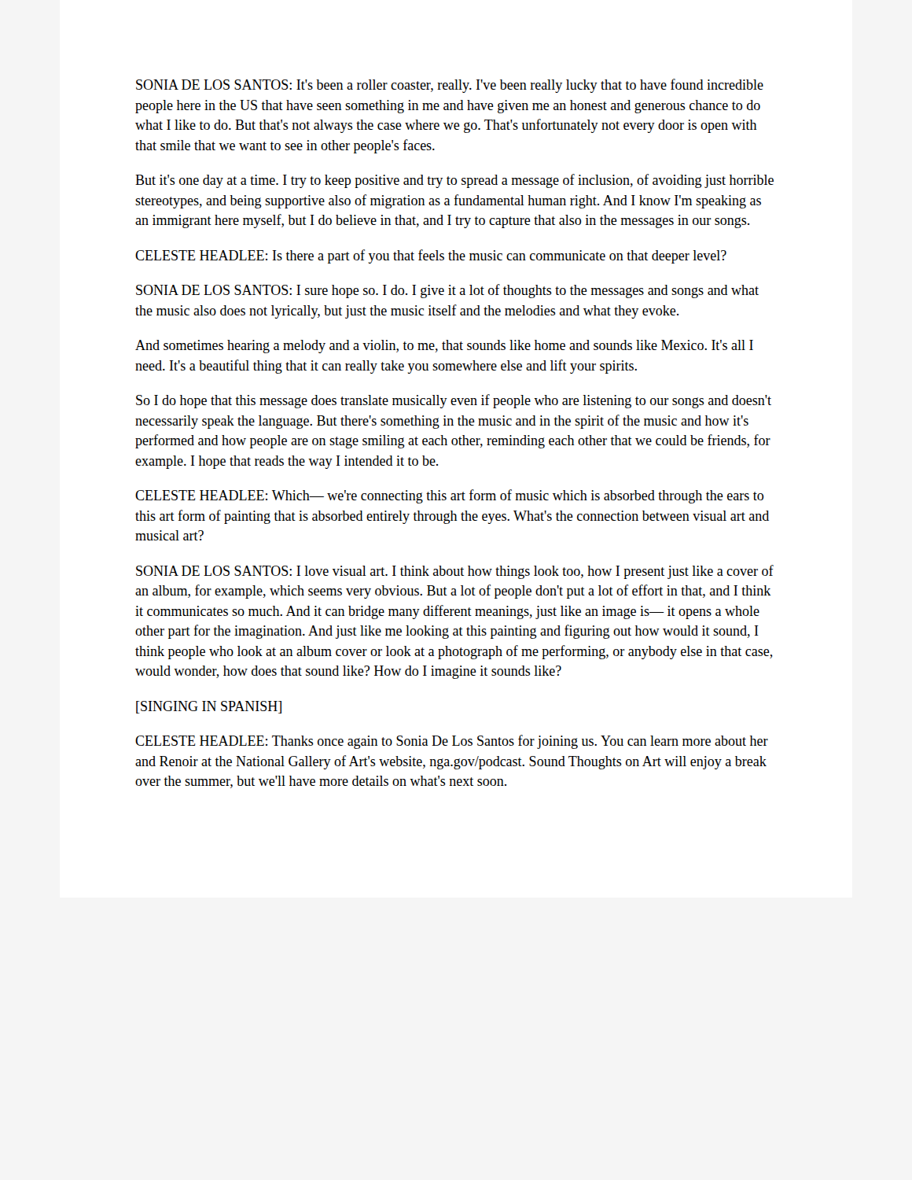Sonia De Los Santos: It's been a roller coaster, really. I've been really lucky that to have found incredible people here in the US that have seen something in me and have given me an honest and generous chance to do what I like to do. But that's not always the case where we go. That's unfortunately not every door is open with that smile that we want to see in other people's faces.
But it's one day at a time. I try to keep positive and try to spread a message of inclusion, of avoiding just horrible stereotypes, and being supportive also of migration as a fundamental human right. And I know I'm speaking as an immigrant here myself, but I do believe in that, and I try to capture that also in the messages in our songs.
Celeste Headlee: Is there a part of you that feels the music can communicate on that deeper level?
Sonia De Los Santos: I sure hope so. I do. I give it a lot of thoughts to the messages and songs and what the music also does not lyrically, but just the music itself and the melodies and what they evoke.
And sometimes hearing a melody and a violin, to me, that sounds like home and sounds like Mexico. It's all I need. It's a beautiful thing that it can really take you somewhere else and lift your spirits.
So I do hope that this message does translate musically even if people who are listening to our songs and doesn't necessarily speak the language. But there's something in the music and in the spirit of the music and how it's performed and how people are on stage smiling at each other, reminding each other that we could be friends, for example. I hope that reads the way I intended it to be.
Celeste Headlee: Which— we're connecting this art form of music which is absorbed through the ears to this art form of painting that is absorbed entirely through the eyes. What's the connection between visual art and musical art?
Sonia De Los Santos: I love visual art. I think about how things look too, how I present just like a cover of an album, for example, which seems very obvious. But a lot of people don't put a lot of effort in that, and I think it communicates so much. And it can bridge many different meanings, just like an image is— it opens a whole other part for the imagination. And just like me looking at this painting and figuring out how would it sound, I think people who look at an album cover or look at a photograph of me performing, or anybody else in that case, would wonder, how does that sound like? How do I imagine it sounds like?
[Singing in Spanish]
Celeste Headlee: Thanks once again to Sonia De Los Santos for joining us. You can learn more about her and Renoir at the National Gallery of Art's website, nga.gov/podcast. Sound Thoughts on Art will enjoy a break over the summer, but we'll have more details on what's next soon.